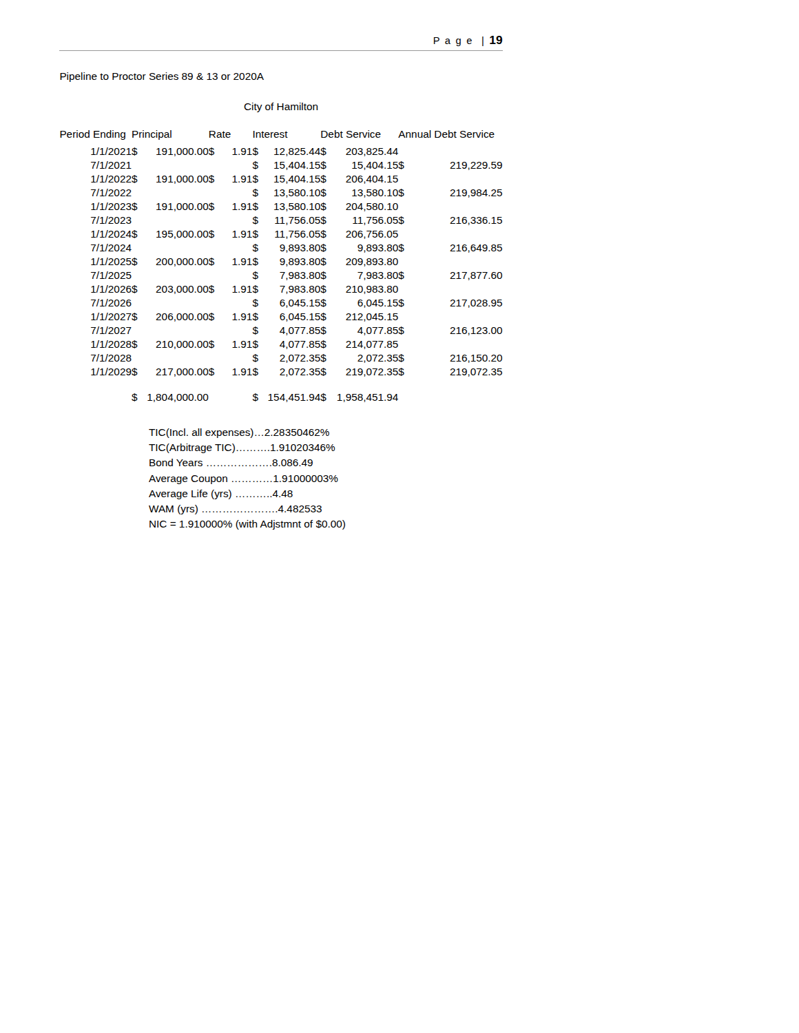P a g e | 19
Pipeline to Proctor Series 89 & 13 or 2020A
City of Hamilton
| Period Ending | Principal | Rate | Interest | Debt Service | Annual Debt Service |
| --- | --- | --- | --- | --- | --- |
| 1/1/2021 | $ | 191,000.00 | $ | 1.91 | $ | 12,825.44 | $ | 203,825.44 | | |
| 7/1/2021 | | | | | $ | 15,404.15 | $ | 15,404.15 | $ | 219,229.59 |
| 1/1/2022 | $ | 191,000.00 | $ | 1.91 | $ | 15,404.15 | $ | 206,404.15 | | |
| 7/1/2022 | | | | | $ | 13,580.10 | $ | 13,580.10 | $ | 219,984.25 |
| 1/1/2023 | $ | 191,000.00 | $ | 1.91 | $ | 13,580.10 | $ | 204,580.10 | | |
| 7/1/2023 | | | | | $ | 11,756.05 | $ | 11,756.05 | $ | 216,336.15 |
| 1/1/2024 | $ | 195,000.00 | $ | 1.91 | $ | 11,756.05 | $ | 206,756.05 | | |
| 7/1/2024 | | | | | $ | 9,893.80 | $ | 9,893.80 | $ | 216,649.85 |
| 1/1/2025 | $ | 200,000.00 | $ | 1.91 | $ | 9,893.80 | $ | 209,893.80 | | |
| 7/1/2025 | | | | | $ | 7,983.80 | $ | 7,983.80 | $ | 217,877.60 |
| 1/1/2026 | $ | 203,000.00 | $ | 1.91 | $ | 7,983.80 | $ | 210,983.80 | | |
| 7/1/2026 | | | | | $ | 6,045.15 | $ | 6,045.15 | $ | 217,028.95 |
| 1/1/2027 | $ | 206,000.00 | $ | 1.91 | $ | 6,045.15 | $ | 212,045.15 | | |
| 7/1/2027 | | | | | $ | 4,077.85 | $ | 4,077.85 | $ | 216,123.00 |
| 1/1/2028 | $ | 210,000.00 | $ | 1.91 | $ | 4,077.85 | $ | 214,077.85 | | |
| 7/1/2028 | | | | | $ | 2,072.35 | $ | 2,072.35 | $ | 216,150.20 |
| 1/1/2029 | $ | 217,000.00 | $ | 1.91 | $ | 2,072.35 | $ | 219,072.35 | $ | 219,072.35 |
| | $ | 1,804,000.00 | | | $ | 154,451.94 | $ | 1,958,451.94 | | |
TIC(Incl. all expenses)…2.28350462%
TIC(Arbitrage TIC)……….1.91020346%
Bond Years ……………….8.086.49
Average Coupon …………1.91000003%
Average Life (yrs) ………..4.48
WAM (yrs) ………………….4.482533
NIC = 1.910000% (with Adjstmnt of $0.00)